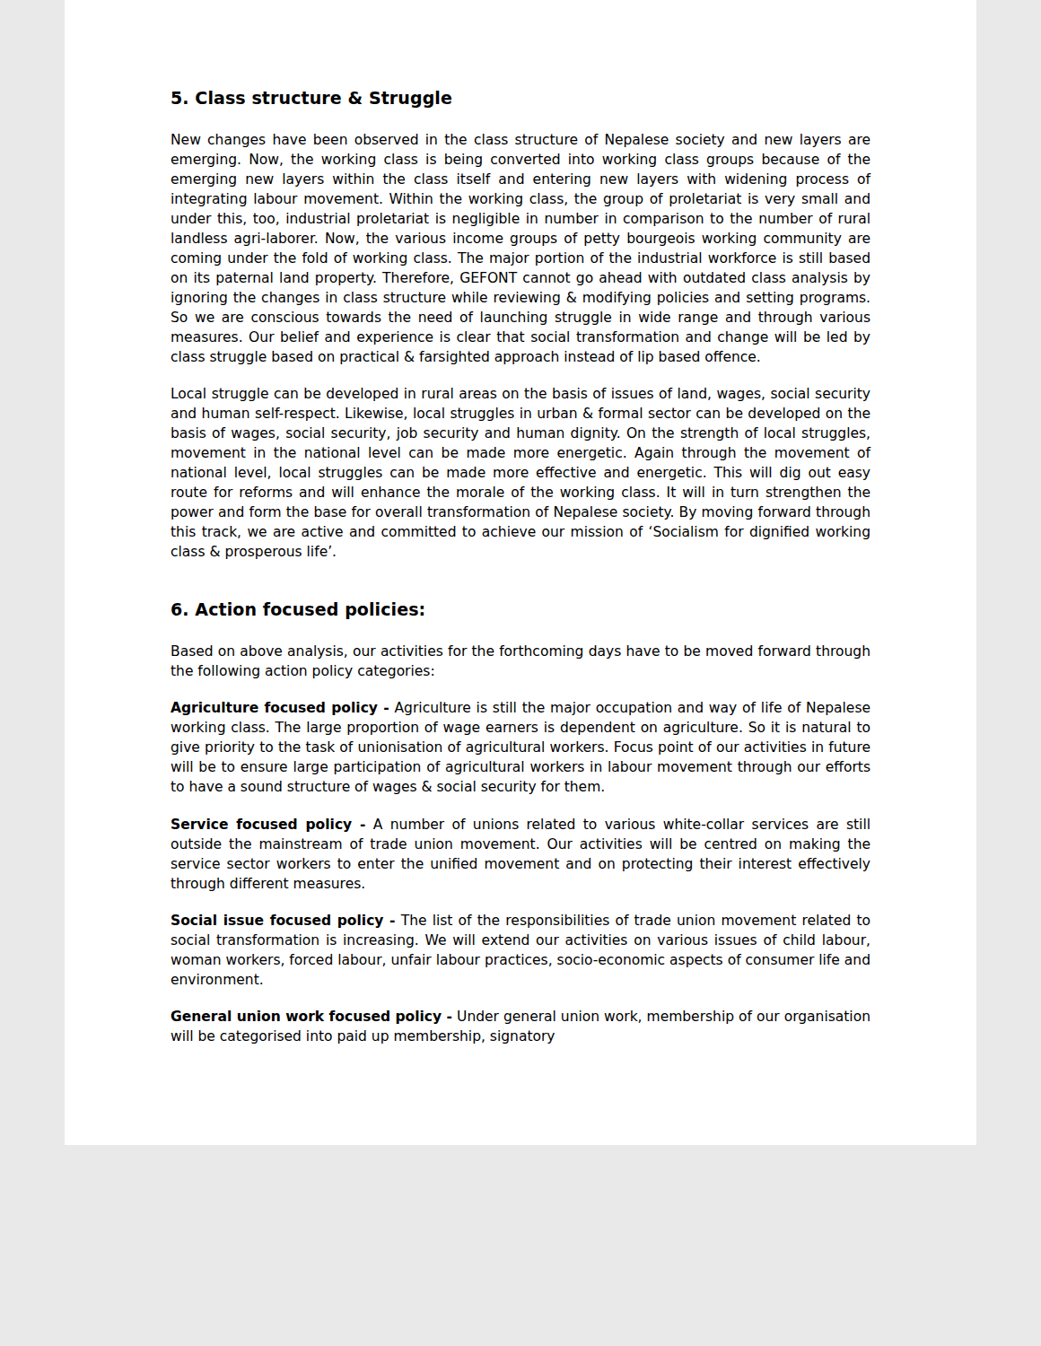5. Class structure & Struggle
New changes have been observed in the class structure of Nepalese society and new layers are emerging. Now, the working class is being converted into working class groups because of the emerging new layers within the class itself and entering new layers with widening process of integrating labour movement. Within the working class, the group of proletariat is very small and under this, too, industrial proletariat is negligible in number in comparison to the number of rural landless agri-laborer. Now, the various income groups of petty bourgeois working community are coming under the fold of working class. The major portion of the industrial workforce is still based on its paternal land property. Therefore, GEFONT cannot go ahead with outdated class analysis by ignoring the changes in class structure while reviewing & modifying policies and setting programs. So we are conscious towards the need of launching struggle in wide range and through various measures. Our belief and experience is clear that social transformation and change will be led by class struggle based on practical & farsighted approach instead of lip based offence.
Local struggle can be developed in rural areas on the basis of issues of land, wages, social security and human self-respect. Likewise, local struggles in urban & formal sector can be developed on the basis of wages, social security, job security and human dignity. On the strength of local struggles, movement in the national level can be made more energetic. Again through the movement of national level, local struggles can be made more effective and energetic. This will dig out easy route for reforms and will enhance the morale of the working class. It will in turn strengthen the power and form the base for overall transformation of Nepalese society. By moving forward through this track, we are active and committed to achieve our mission of ‘Socialism for dignified working class & prosperous life’.
6. Action focused policies:
Based on above analysis, our activities for the forthcoming days have to be moved forward through the following action policy categories:
Agriculture focused policy - Agriculture is still the major occupation and way of life of Nepalese working class. The large proportion of wage earners is dependent on agriculture. So it is natural to give priority to the task of unionisation of agricultural workers. Focus point of our activities in future will be to ensure large participation of agricultural workers in labour movement through our efforts to have a sound structure of wages & social security for them.
Service focused policy - A number of unions related to various white-collar services are still outside the mainstream of trade union movement. Our activities will be centred on making the service sector workers to enter the unified movement and on protecting their interest effectively through different measures.
Social issue focused policy - The list of the responsibilities of trade union movement related to social transformation is increasing. We will extend our activities on various issues of child labour, woman workers, forced labour, unfair labour practices, socio-economic aspects of consumer life and environment.
General union work focused policy - Under general union work, membership of our organisation will be categorised into paid up membership, signatory